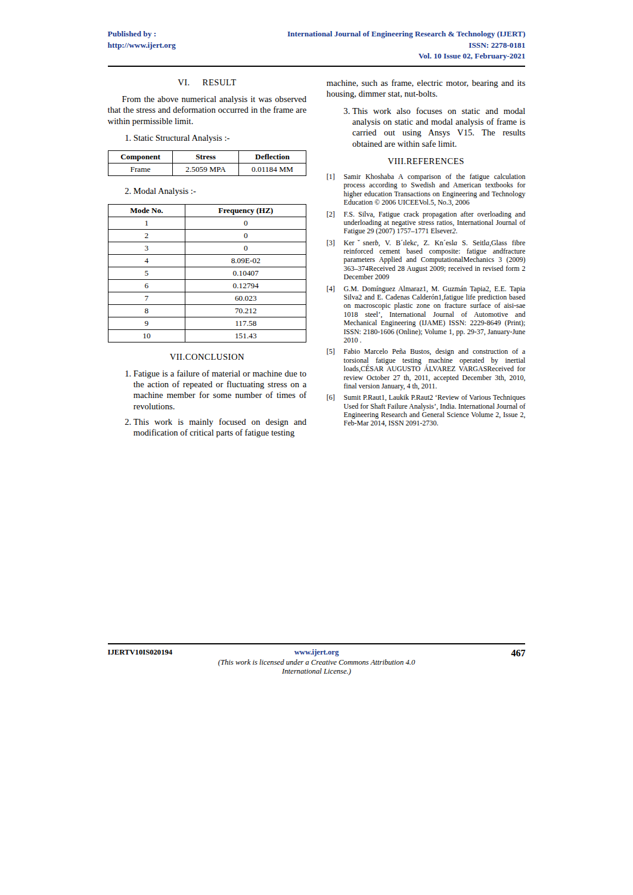Published by :
http://www.ijert.org
International Journal of Engineering Research & Technology (IJERT)
ISSN: 2278-0181
Vol. 10 Issue 02, February-2021
VI. RESULT
From the above numerical analysis it was observed that the stress and deformation occurred in the frame are within permissible limit.
Static Structural Analysis :-
| Component | Stress | Deflection |
| --- | --- | --- |
| Frame | 2.5059 MPA | 0.01184 MM |
Modal Analysis :-
| Mode No. | Frequency (HZ) |
| --- | --- |
| 1 | 0 |
| 2 | 0 |
| 3 | 0 |
| 4 | 8.09E-02 |
| 5 | 0.10407 |
| 6 | 0.12794 |
| 7 | 60.023 |
| 8 | 70.212 |
| 9 | 117.58 |
| 10 | 151.43 |
VII.CONCLUSION
Fatigue is a failure of material or machine due to the action of repeated or fluctuating stress on a machine member for some number of times of revolutions.
This work is mainly focused on design and modification of critical parts of fatigue testing
machine, such as frame, electric motor, bearing and its housing, dimmer stat, nut-bolts.
This work also focuses on static and modal analysis on static and modal analysis of frame is carried out using Ansys V15. The results obtained are within safe limit.
VIII.REFERENCES
| [1] | Samir Khoshaba A comparison of the fatigue calculation process according to Swedish and American textbooks for higher education Transactions on Engineering and Technology Education © 2006 UICEEVol.5, No.3, 2006 |
| [2] | F.S. Silva, Fatigue crack propagation after overloading and underloading at negative stress ratios, International Journal of Fatigue 29 (2007) 1757–1771 Elsever 2 . |
| [3] | Kerˇsner b , V. B´ılek c , Z. Kn´esl a S. Seitl a ,Glass fibre reinforced cement based composite: fatigue andfracture parameters Applied and ComputationalMechanics 3 (2009) 363–374Received 28 August 2009; received in revised form 2 December 2009 |
| [4] | G.M. Domínguez Almaraz1, M. Guzmán Tapia2, E.E. Tapia Silva2 and E. Cadenas Calderón1,fatigue life prediction based on macroscopic plastic zone on fracture surface of aisi-sae 1018 steel’, International Journal of Automotive and Mechanical Engineering (IJAME) ISSN: 2229-8649 (Print); ISSN: 2180-1606 (Online); Volume 1, pp. 29-37, January-June 2010 . |
| [5] | Fabio Marcelo Peña Bustos, design and construction of a torsional fatigue testing machine operated by inertial loads,CÉSAR AUGUSTO ÁLVAREZ VARGASReceived for review October 27 th, 2011, accepted December 3th, 2010, final version January, 4 th, 2011. |
| [6] | Sumit P.Raut1, Laukik P.Raut2 ‘Review of Various Techniques Used for Shaft Failure Analysis’, India. International Journal of Engineering Research and General Science Volume 2, Issue 2, Feb-Mar 2014, ISSN 2091-2730. |
IJERTV10IS020194
www.ijert.org (This work is licensed under a Creative Commons Attribution 4.0 International License.)
467